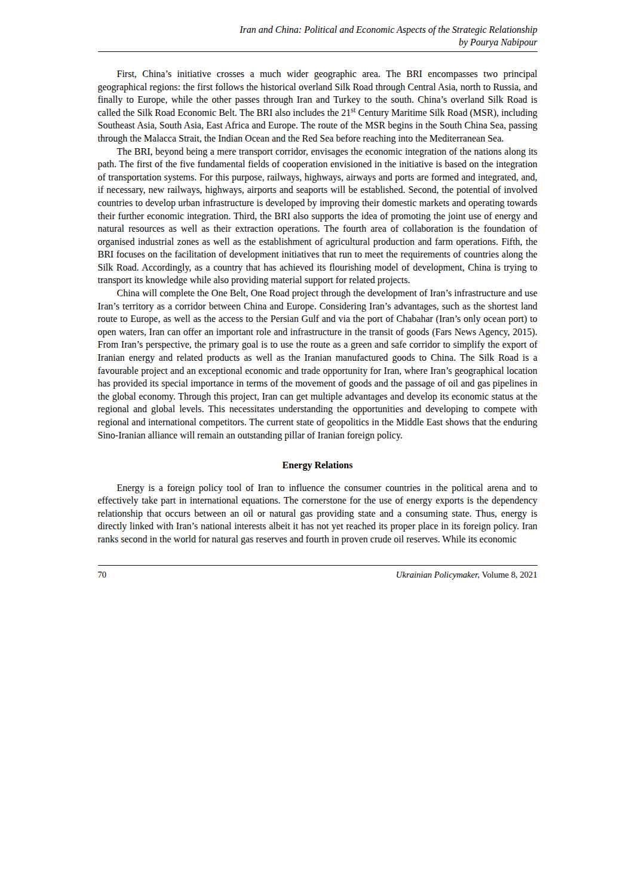Iran and China: Political and Economic Aspects of the Strategic Relationship by Pourya Nabipour
First, China’s initiative crosses a much wider geographic area. The BRI encompasses two principal geographical regions: the first follows the historical overland Silk Road through Central Asia, north to Russia, and finally to Europe, while the other passes through Iran and Turkey to the south. China’s overland Silk Road is called the Silk Road Economic Belt. The BRI also includes the 21st Century Maritime Silk Road (MSR), including Southeast Asia, South Asia, East Africa and Europe. The route of the MSR begins in the South China Sea, passing through the Malacca Strait, the Indian Ocean and the Red Sea before reaching into the Mediterranean Sea.
The BRI, beyond being a mere transport corridor, envisages the economic integration of the nations along its path. The first of the five fundamental fields of cooperation envisioned in the initiative is based on the integration of transportation systems. For this purpose, railways, highways, airways and ports are formed and integrated, and, if necessary, new railways, highways, airports and seaports will be established. Second, the potential of involved countries to develop urban infrastructure is developed by improving their domestic markets and operating towards their further economic integration. Third, the BRI also supports the idea of promoting the joint use of energy and natural resources as well as their extraction operations. The fourth area of collaboration is the foundation of organised industrial zones as well as the establishment of agricultural production and farm operations. Fifth, the BRI focuses on the facilitation of development initiatives that run to meet the requirements of countries along the Silk Road. Accordingly, as a country that has achieved its flourishing model of development, China is trying to transport its knowledge while also providing material support for related projects.
China will complete the One Belt, One Road project through the development of Iran’s infrastructure and use Iran’s territory as a corridor between China and Europe. Considering Iran’s advantages, such as the shortest land route to Europe, as well as the access to the Persian Gulf and via the port of Chabahar (Iran’s only ocean port) to open waters, Iran can offer an important role and infrastructure in the transit of goods (Fars News Agency, 2015). From Iran’s perspective, the primary goal is to use the route as a green and safe corridor to simplify the export of Iranian energy and related products as well as the Iranian manufactured goods to China. The Silk Road is a favourable project and an exceptional economic and trade opportunity for Iran, where Iran’s geographical location has provided its special importance in terms of the movement of goods and the passage of oil and gas pipelines in the global economy. Through this project, Iran can get multiple advantages and develop its economic status at the regional and global levels. This necessitates understanding the opportunities and developing to compete with regional and international competitors. The current state of geopolitics in the Middle East shows that the enduring Sino-Iranian alliance will remain an outstanding pillar of Iranian foreign policy.
Energy Relations
Energy is a foreign policy tool of Iran to influence the consumer countries in the political arena and to effectively take part in international equations. The cornerstone for the use of energy exports is the dependency relationship that occurs between an oil or natural gas providing state and a consuming state. Thus, energy is directly linked with Iran’s national interests albeit it has not yet reached its proper place in its foreign policy. Iran ranks second in the world for natural gas reserves and fourth in proven crude oil reserves. While its economic
70 Ukrainian Policymaker, Volume 8, 2021